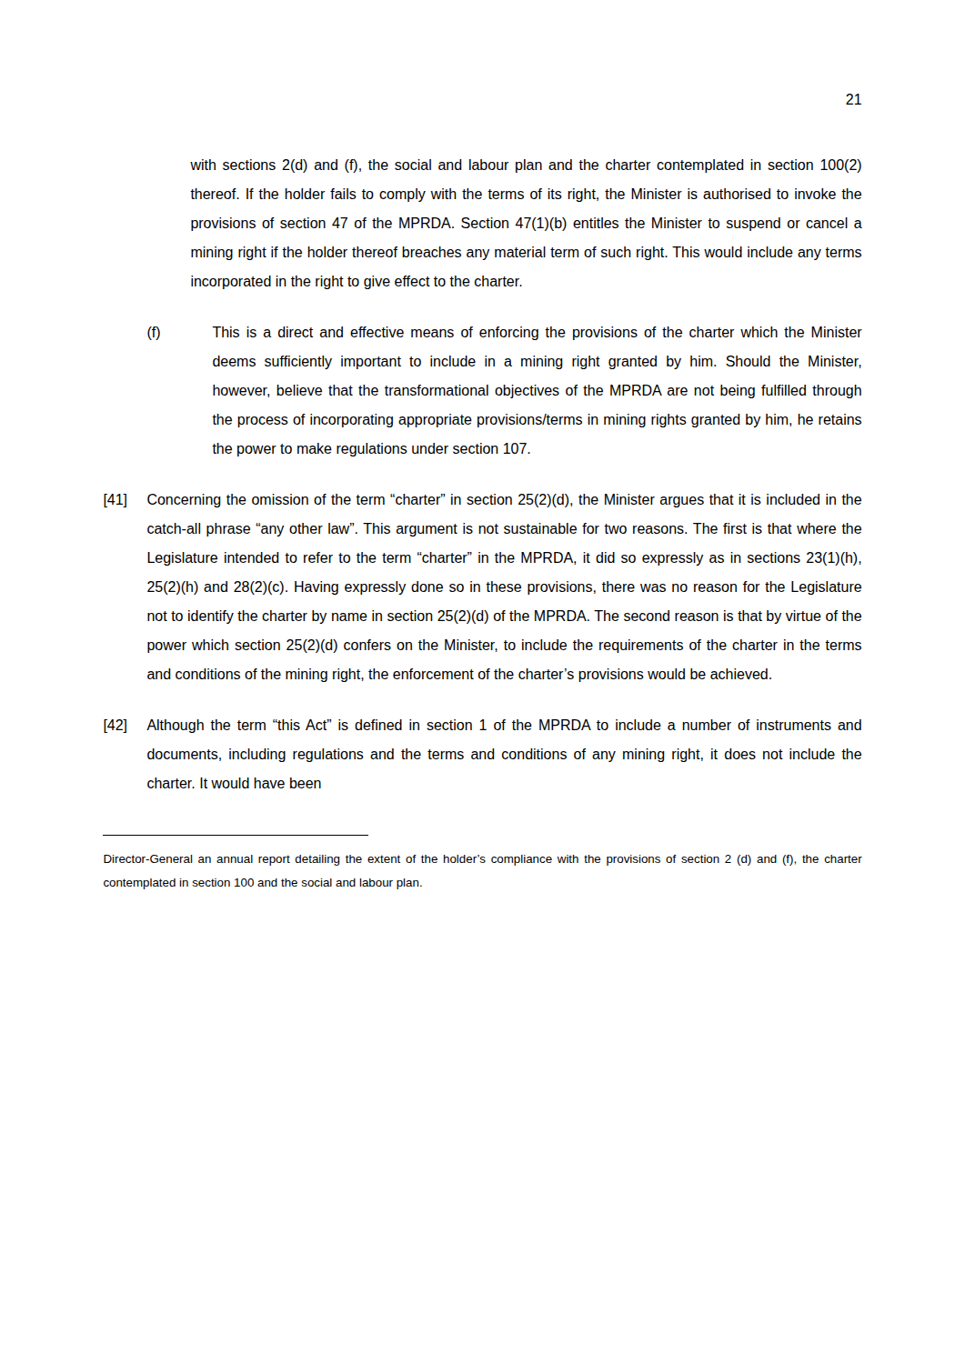21
with sections 2(d) and (f), the social and labour plan and the charter contemplated in section 100(2) thereof. If the holder fails to comply with the terms of its right, the Minister is authorised to invoke the provisions of section 47 of the MPRDA. Section 47(1)(b) entitles the Minister to suspend or cancel a mining right if the holder thereof breaches any material term of such right. This would include any terms incorporated in the right to give effect to the charter.
(f)
This is a direct and effective means of enforcing the provisions of the charter which the Minister deems sufficiently important to include in a mining right granted by him. Should the Minister, however, believe that the transformational objectives of the MPRDA are not being fulfilled through the process of incorporating appropriate provisions/terms in mining rights granted by him, he retains the power to make regulations under section 107.
[41]
Concerning the omission of the term “charter” in section 25(2)(d), the Minister argues that it is included in the catch-all phrase “any other law”. This argument is not sustainable for two reasons. The first is that where the Legislature intended to refer to the term “charter” in the MPRDA, it did so expressly as in sections 23(1)(h), 25(2)(h) and 28(2)(c). Having expressly done so in these provisions, there was no reason for the Legislature not to identify the charter by name in section 25(2)(d) of the MPRDA. The second reason is that by virtue of the power which section 25(2)(d) confers on the Minister, to include the requirements of the charter in the terms and conditions of the mining right, the enforcement of the charter’s provisions would be achieved.
[42]
Although the term “this Act” is defined in section 1 of the MPRDA to include a number of instruments and documents, including regulations and the terms and conditions of any mining right, it does not include the charter. It would have been
Director-General an annual report detailing the extent of the holder’s compliance with the provisions of section 2 (d) and (f), the charter contemplated in section 100 and the social and labour plan.